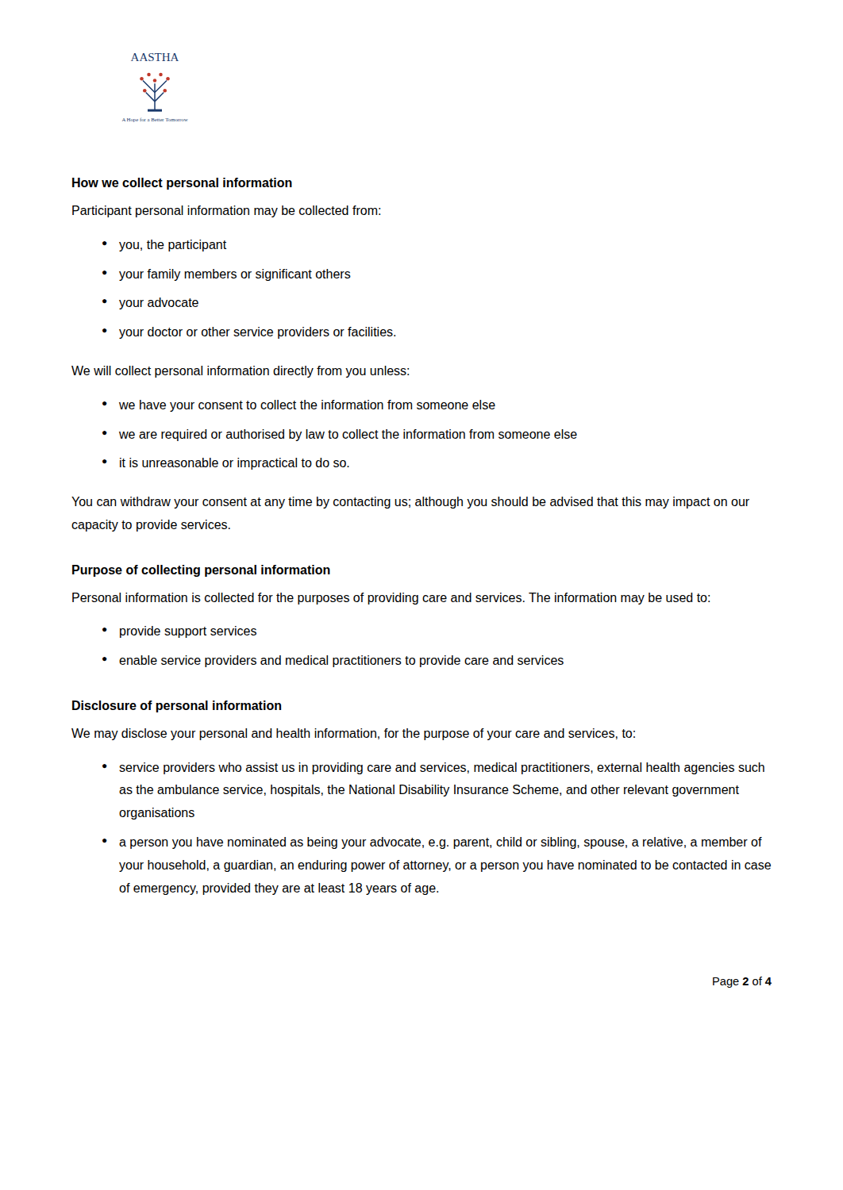How we collect personal information
Participant personal information may be collected from:
you, the participant
your family members or significant others
your advocate
your doctor or other service providers or facilities.
We will collect personal information directly from you unless:
we have your consent to collect the information from someone else
we are required or authorised by law to collect the information from someone else
it is unreasonable or impractical to do so.
You can withdraw your consent at any time by contacting us; although you should be advised that this may impact on our capacity to provide services.
Purpose of collecting personal information
Personal information is collected for the purposes of providing care and services. The information may be used to:
provide support services
enable service providers and medical practitioners to provide care and services
Disclosure of personal information
We may disclose your personal and health information, for the purpose of your care and services, to:
service providers who assist us in providing care and services, medical practitioners, external health agencies such as the ambulance service, hospitals, the National Disability Insurance Scheme, and other relevant government organisations
a person you have nominated as being your advocate, e.g. parent, child or sibling, spouse, a relative, a member of your household, a guardian, an enduring power of attorney, or a person you have nominated to be contacted in case of emergency, provided they are at least 18 years of age.
Page 2 of 4